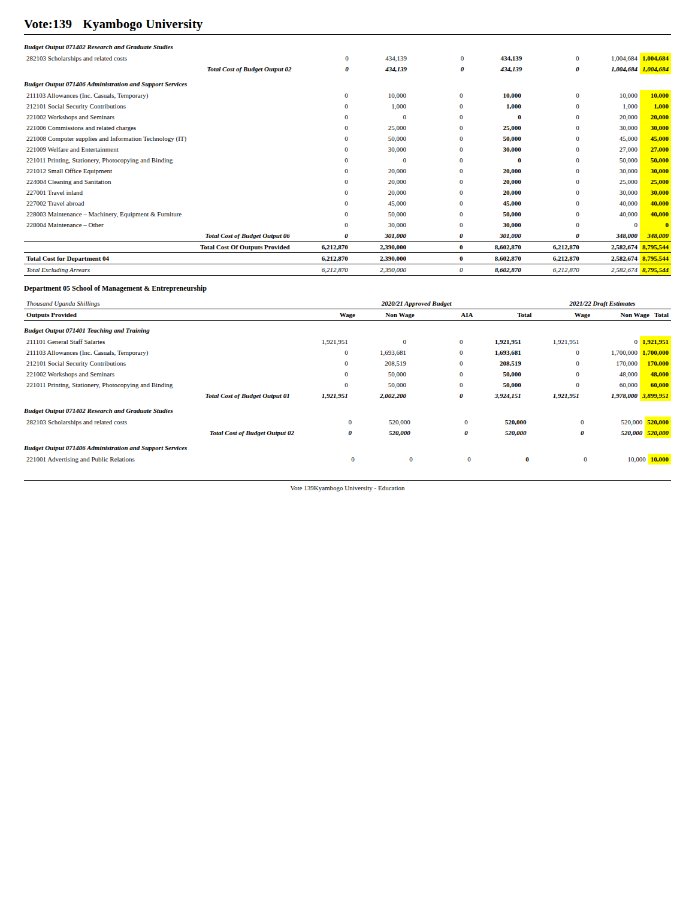Vote:139 Kyambogo University
Budget Output 071402 Research and Graduate Studies
| 282103 Scholarships and related costs | 0 | 434,139 | 0 | 434,139 | 0 | 1,004,684 | 1,004,684 |
| Total Cost of Budget Output 02 | 0 | 434,139 | 0 | 434,139 | 0 | 1,004,684 | 1,004,684 |
Budget Output 071406 Administration and Support Services
| 211103 Allowances (Inc. Casuals, Temporary) | 0 | 10,000 | 0 | 10,000 | 0 | 10,000 | 10,000 |
| 212101 Social Security Contributions | 0 | 1,000 | 0 | 1,000 | 0 | 1,000 | 1,000 |
| 221002 Workshops and Seminars | 0 | 0 | 0 | 0 | 0 | 20,000 | 20,000 |
| 221006 Commissions and related charges | 0 | 25,000 | 0 | 25,000 | 0 | 30,000 | 30,000 |
| 221008 Computer supplies and Information Technology (IT) | 0 | 50,000 | 0 | 50,000 | 0 | 45,000 | 45,000 |
| 221009 Welfare and Entertainment | 0 | 30,000 | 0 | 30,000 | 0 | 27,000 | 27,000 |
| 221011 Printing, Stationery, Photocopying and Binding | 0 | 0 | 0 | 0 | 0 | 50,000 | 50,000 |
| 221012 Small Office Equipment | 0 | 20,000 | 0 | 20,000 | 0 | 30,000 | 30,000 |
| 224004 Cleaning and Sanitation | 0 | 20,000 | 0 | 20,000 | 0 | 25,000 | 25,000 |
| 227001 Travel inland | 0 | 20,000 | 0 | 20,000 | 0 | 30,000 | 30,000 |
| 227002 Travel abroad | 0 | 45,000 | 0 | 45,000 | 0 | 40,000 | 40,000 |
| 228003 Maintenance – Machinery, Equipment & Furniture | 0 | 50,000 | 0 | 50,000 | 0 | 40,000 | 40,000 |
| 228004 Maintenance – Other | 0 | 30,000 | 0 | 30,000 | 0 | 0 | 0 |
| Total Cost of Budget Output 06 | 0 | 301,000 | 0 | 301,000 | 0 | 348,000 | 348,000 |
| Total Cost Of Outputs Provided | 6,212,870 | 2,390,000 | 0 | 8,602,870 | 6,212,870 | 2,582,674 | 8,795,544 |
| Total Cost for Department 04 | 6,212,870 | 2,390,000 | 0 | 8,602,870 | 6,212,870 | 2,582,674 | 8,795,544 |
| Total Excluding Arrears | 6,212,870 | 2,390,000 | 0 | 8,602,870 | 6,212,870 | 2,582,674 | 8,795,544 |
Department 05 School of Management & Entrepreneurship
| Thousand Uganda Shillings | 2020/21 Approved Budget | 2021/22 Draft Estimates |
| Outputs Provided | Wage | Non Wage | AIA | Total | Wage | Non Wage | Total |
Budget Output 071401 Teaching and Training
| 211101 General Staff Salaries | 1,921,951 | 0 | 0 | 1,921,951 | 1,921,951 | 0 | 1,921,951 |
| 211103 Allowances (Inc. Casuals, Temporary) | 0 | 1,693,681 | 0 | 1,693,681 | 0 | 1,700,000 | 1,700,000 |
| 212101 Social Security Contributions | 0 | 208,519 | 0 | 208,519 | 0 | 170,000 | 170,000 |
| 221002 Workshops and Seminars | 0 | 50,000 | 0 | 50,000 | 0 | 48,000 | 48,000 |
| 221011 Printing, Stationery, Photocopying and Binding | 0 | 50,000 | 0 | 50,000 | 0 | 60,000 | 60,000 |
| Total Cost of Budget Output 01 | 1,921,951 | 2,002,200 | 0 | 3,924,151 | 1,921,951 | 1,978,000 | 3,899,951 |
Budget Output 071402 Research and Graduate Studies
| 282103 Scholarships and related costs | 0 | 520,000 | 0 | 520,000 | 0 | 520,000 | 520,000 |
| Total Cost of Budget Output 02 | 0 | 520,000 | 0 | 520,000 | 0 | 520,000 | 520,000 |
Budget Output 071406 Administration and Support Services
| 221001 Advertising and Public Relations | 0 | 0 | 0 | 0 | 0 | 10,000 | 10,000 |
Vote 139Kyambogo University - Education